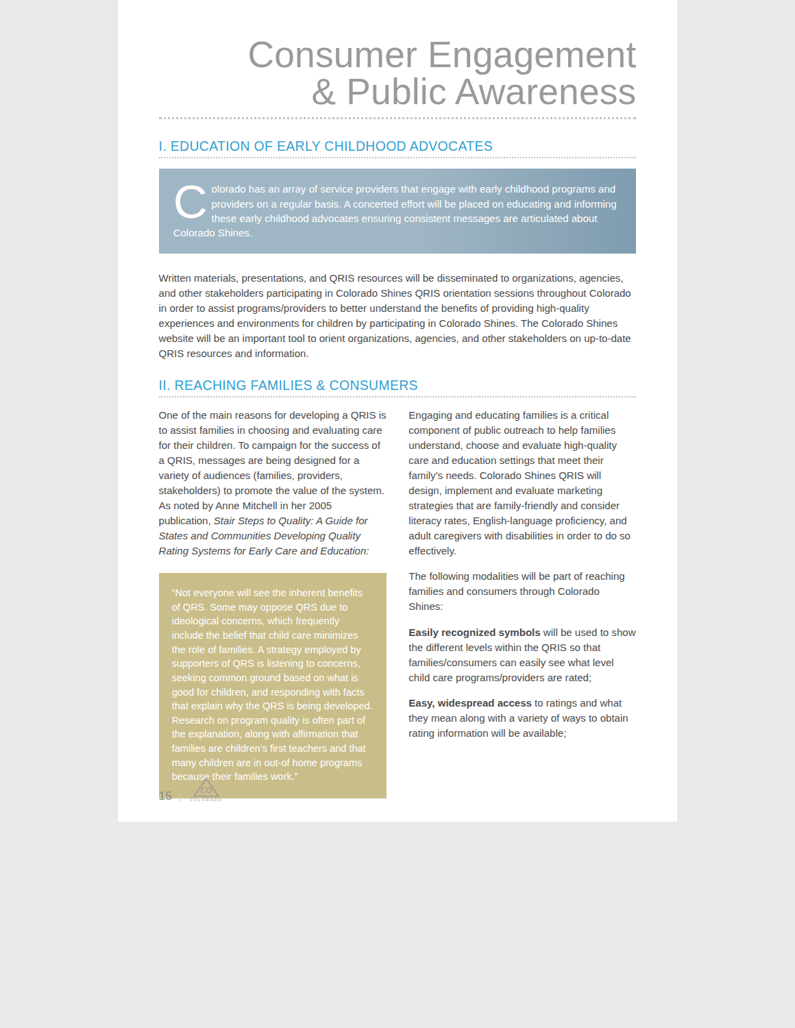Consumer Engagement& Public Awareness
I. Education of Early Childhood Advocates
Colorado has an array of service providers that engage with early childhood programs and providers on a regular basis. A concerted effort will be placed on educating and informing these early childhood advocates ensuring consistent messages are articulated about Colorado Shines.
Written materials, presentations, and QRIS resources will be disseminated to organizations, agencies, and other stakeholders participating in Colorado Shines QRIS orientation sessions throughout Colorado in order to assist programs/providers to better understand the benefits of providing high-quality experiences and environments for children by participating in Colorado Shines. The Colorado Shines website will be an important tool to orient organizations, agencies, and other stakeholders on up-to-date QRIS resources and information.
II. Reaching Families & Consumers
One of the main reasons for developing a QRIS is to assist families in choosing and evaluating care for their children. To campaign for the success of a QRIS, messages are being designed for a variety of audiences (families, providers, stakeholders) to promote the value of the system. As noted by Anne Mitchell in her 2005 publication, Stair Steps to Quality: A Guide for States and Communities Developing Quality Rating Systems for Early Care and Education:
“Not everyone will see the inherent benefits of QRS. Some may oppose QRS due to ideological concerns, which frequently include the belief that child care minimizes the role of families. A strategy employed by supporters of QRS is listening to concerns, seeking common ground based on what is good for children, and responding with facts that explain why the QRS is being developed. Research on program quality is often part of the explanation, along with affirmation that families are children’s first teachers and that many children are in out-of home programs because their families work.”
Engaging and educating families is a critical component of public outreach to help families understand, choose and evaluate high-quality care and education settings that meet their family’s needs. Colorado Shines QRIS will design, implement and evaluate marketing strategies that are family-friendly and consider literacy rates, English-language proficiency, and adult caregivers with disabilities in order to do so effectively.
The following modalities will be part of reaching families and consumers through Colorado Shines:
Easily recognized symbols will be used to show the different levels within the QRIS so that families/consumers can easily see what level child care programs/providers are rated;
Easy, widespread access to ratings and what they mean along with a variety of ways to obtain rating information will be available;
15
CO
COLORADO